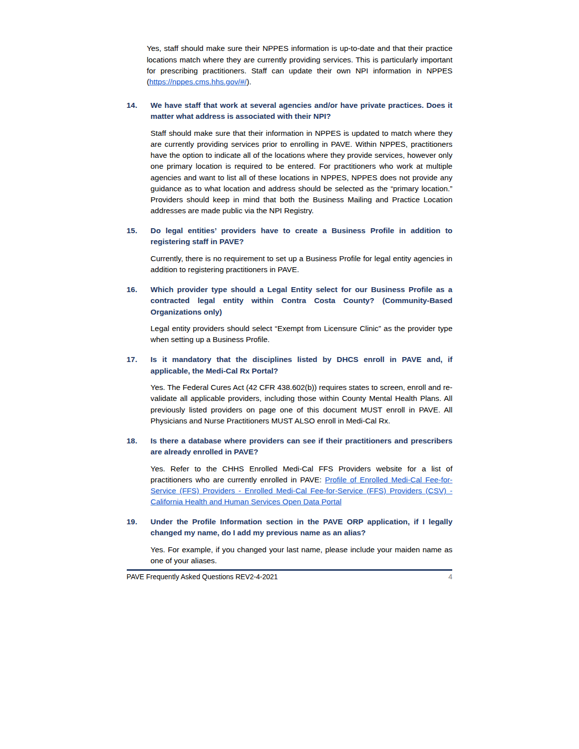Yes, staff should make sure their NPPES information is up-to-date and that their practice locations match where they are currently providing services. This is particularly important for prescribing practitioners. Staff can update their own NPI information in NPPES (https://nppes.cms.hhs.gov/#/).
14.
We have staff that work at several agencies and/or have private practices. Does it matter what address is associated with their NPI?
Staff should make sure that their information in NPPES is updated to match where they are currently providing services prior to enrolling in PAVE. Within NPPES, practitioners have the option to indicate all of the locations where they provide services, however only one primary location is required to be entered. For practitioners who work at multiple agencies and want to list all of these locations in NPPES, NPPES does not provide any guidance as to what location and address should be selected as the “primary location.” Providers should keep in mind that both the Business Mailing and Practice Location addresses are made public via the NPI Registry.
15.
Do legal entities’ providers have to create a Business Profile in addition to registering staff in PAVE?
Currently, there is no requirement to set up a Business Profile for legal entity agencies in addition to registering practitioners in PAVE.
16.
Which provider type should a Legal Entity select for our Business Profile as a contracted legal entity within Contra Costa County? (Community-Based Organizations only)
Legal entity providers should select “Exempt from Licensure Clinic” as the provider type when setting up a Business Profile.
17.
Is it mandatory that the disciplines listed by DHCS enroll in PAVE and, if applicable, the Medi-Cal Rx Portal?
Yes. The Federal Cures Act (42 CFR 438.602(b)) requires states to screen, enroll and re-validate all applicable providers, including those within County Mental Health Plans. All previously listed providers on page one of this document MUST enroll in PAVE. All Physicians and Nurse Practitioners MUST ALSO enroll in Medi-Cal Rx.
18.
Is there a database where providers can see if their practitioners and prescribers are already enrolled in PAVE?
Yes. Refer to the CHHS Enrolled Medi-Cal FFS Providers website for a list of practitioners who are currently enrolled in PAVE: Profile of Enrolled Medi-Cal Fee-for-Service (FFS) Providers - Enrolled Medi-Cal Fee-for-Service (FFS) Providers (CSV) - California Health and Human Services Open Data Portal
19.
Under the Profile Information section in the PAVE ORP application, if I legally changed my name, do I add my previous name as an alias?
Yes. For example, if you changed your last name, please include your maiden name as one of your aliases.
PAVE Frequently Asked Questions REV2-4-2021
4